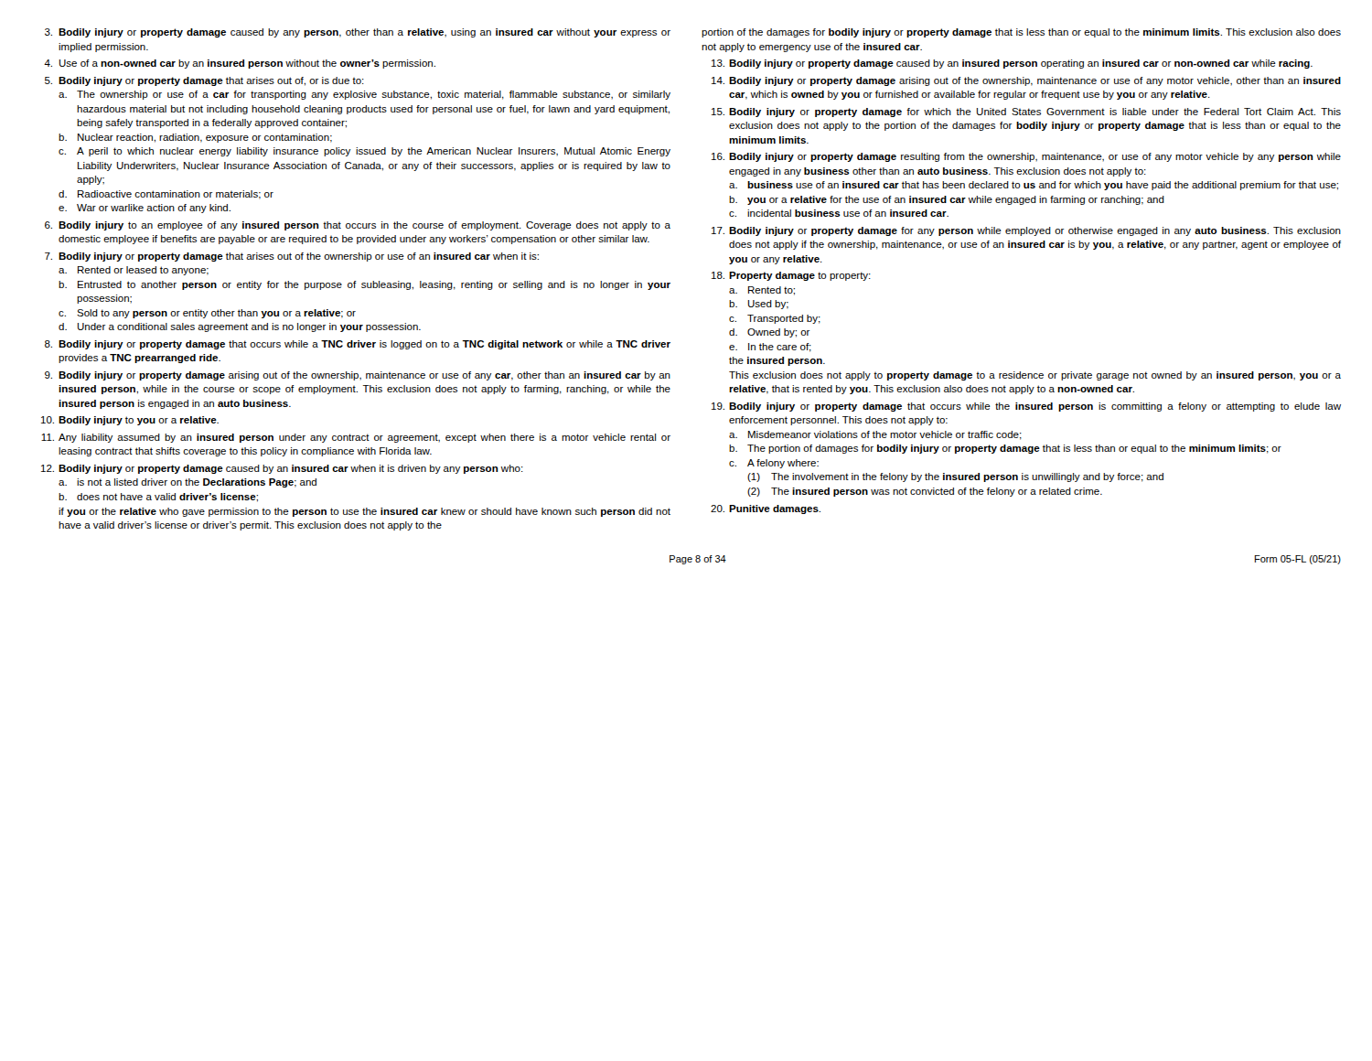3. Bodily injury or property damage caused by any person, other than a relative, using an insured car without your express or implied permission.
4. Use of a non-owned car by an insured person without the owner’s permission.
5. Bodily injury or property damage that arises out of, or is due to:
a. The ownership or use of a car for transporting any explosive substance, toxic material, flammable substance, or similarly hazardous material but not including household cleaning products used for personal use or fuel, for lawn and yard equipment, being safely transported in a federally approved container;
b. Nuclear reaction, radiation, exposure or contamination;
c. A peril to which nuclear energy liability insurance policy issued by the American Nuclear Insurers, Mutual Atomic Energy Liability Underwriters, Nuclear Insurance Association of Canada, or any of their successors, applies or is required by law to apply;
d. Radioactive contamination or materials; or
e. War or warlike action of any kind.
6. Bodily injury to an employee of any insured person that occurs in the course of employment. Coverage does not apply to a domestic employee if benefits are payable or are required to be provided under any workers’ compensation or other similar law.
7. Bodily injury or property damage that arises out of the ownership or use of an insured car when it is:
a. Rented or leased to anyone;
b. Entrusted to another person or entity for the purpose of subleasing, leasing, renting or selling and is no longer in your possession;
c. Sold to any person or entity other than you or a relative; or
d. Under a conditional sales agreement and is no longer in your possession.
8. Bodily injury or property damage that occurs while a TNC driver is logged on to a TNC digital network or while a TNC driver provides a TNC prearranged ride.
9. Bodily injury or property damage arising out of the ownership, maintenance or use of any car, other than an insured car by an insured person, while in the course or scope of employment. This exclusion does not apply to farming, ranching, or while the insured person is engaged in an auto business.
10. Bodily injury to you or a relative.
11. Any liability assumed by an insured person under any contract or agreement, except when there is a motor vehicle rental or leasing contract that shifts coverage to this policy in compliance with Florida law.
12. Bodily injury or property damage caused by an insured car when it is driven by any person who:
a. is not a listed driver on the Declarations Page; and
b. does not have a valid driver’s license;
if you or the relative who gave permission to the person to use the insured car knew or should have known such person did not have a valid driver’s license or driver’s permit. This exclusion does not apply to the
portion of the damages for bodily injury or property damage that is less than or equal to the minimum limits. This exclusion also does not apply to emergency use of the insured car.
13. Bodily injury or property damage caused by an insured person operating an insured car or non-owned car while racing.
14. Bodily injury or property damage arising out of the ownership, maintenance or use of any motor vehicle, other than an insured car, which is owned by you or furnished or available for regular or frequent use by you or any relative.
15. Bodily injury or property damage for which the United States Government is liable under the Federal Tort Claim Act. This exclusion does not apply to the portion of the damages for bodily injury or property damage that is less than or equal to the minimum limits.
16. Bodily injury or property damage resulting from the ownership, maintenance, or use of any motor vehicle by any person while engaged in any business other than an auto business. This exclusion does not apply to:
a. business use of an insured car that has been declared to us and for which you have paid the additional premium for that use;
b. you or a relative for the use of an insured car while engaged in farming or ranching; and
c. incidental business use of an insured car.
17. Bodily injury or property damage for any person while employed or otherwise engaged in any auto business. This exclusion does not apply if the ownership, maintenance, or use of an insured car is by you, a relative, or any partner, agent or employee of you or any relative.
18. Property damage to property:
a. Rented to;
b. Used by;
c. Transported by;
d. Owned by; or
e. In the care of;
the insured person.
This exclusion does not apply to property damage to a residence or private garage not owned by an insured person, you or a relative, that is rented by you. This exclusion also does not apply to a non-owned car.
19. Bodily injury or property damage that occurs while the insured person is committing a felony or attempting to elude law enforcement personnel. This does not apply to:
a. Misdemeanor violations of the motor vehicle or traffic code;
b. The portion of damages for bodily injury or property damage that is less than or equal to the minimum limits; or
c. A felony where:
(1) The involvement in the felony by the insured person is unwillingly and by force; and
(2) The insured person was not convicted of the felony or a related crime.
20. Punitive damages.
Page 8 of 34
Form 05-FL (05/21)